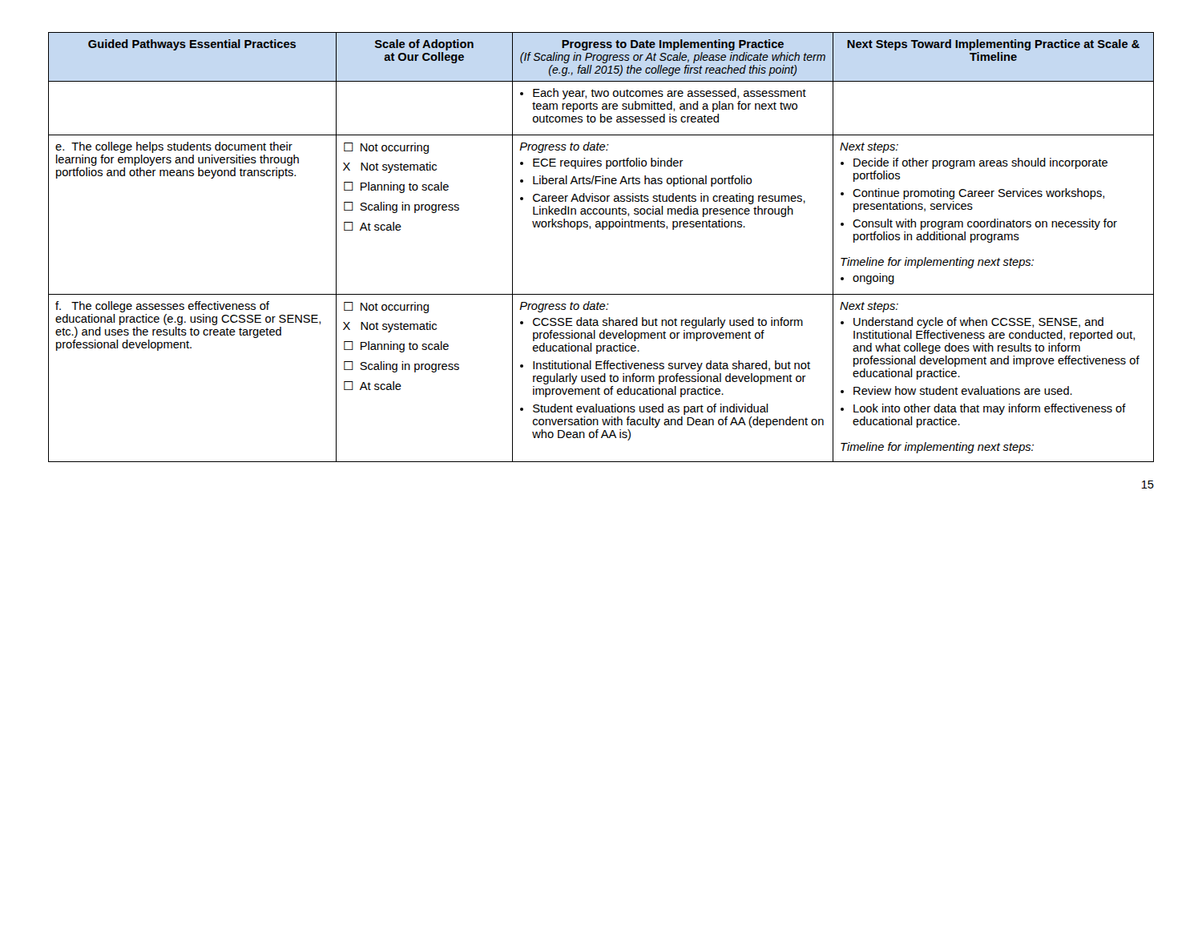| Guided Pathways Essential Practices | Scale of Adoption at Our College | Progress to Date Implementing Practice (If Scaling in Progress or At Scale, please indicate which term (e.g., fall 2015) the college first reached this point) | Next Steps Toward Implementing Practice at Scale & Timeline |
| --- | --- | --- | --- |
| | | Each year, two outcomes are assessed, assessment team reports are submitted, and a plan for next two outcomes to be assessed is created | |
| e. The college helps students document their learning for employers and universities through portfolios and other means beyond transcripts. | ☐ Not occurring X Not systematic ☐ Planning to scale ☐ Scaling in progress ☐ At scale | Progress to date: ECE requires portfolio binder Liberal Arts/Fine Arts has optional portfolio Career Advisor assists students in creating resumes, LinkedIn accounts, social media presence through workshops, appointments, presentations. | Next steps: Decide if other program areas should incorporate portfolios Continue promoting Career Services workshops, presentations, services Consult with program coordinators on necessity for portfolios in additional programs Timeline for implementing next steps: ongoing |
| f. The college assesses effectiveness of educational practice (e.g. using CCSSE or SENSE, etc.) and uses the results to create targeted professional development. | ☐ Not occurring X Not systematic ☐ Planning to scale ☐ Scaling in progress ☐ At scale | Progress to date: CCSSE data shared but not regularly used to inform professional development or improvement of educational practice. Institutional Effectiveness survey data shared, but not regularly used to inform professional development or improvement of educational practice. Student evaluations used as part of individual conversation with faculty and Dean of AA (dependent on who Dean of AA is) | Next steps: Understand cycle of when CCSSE, SENSE, and Institutional Effectiveness are conducted, reported out, and what college does with results to inform professional development and improve effectiveness of educational practice. Review how student evaluations are used. Look into other data that may inform effectiveness of educational practice. Timeline for implementing next steps: |
15